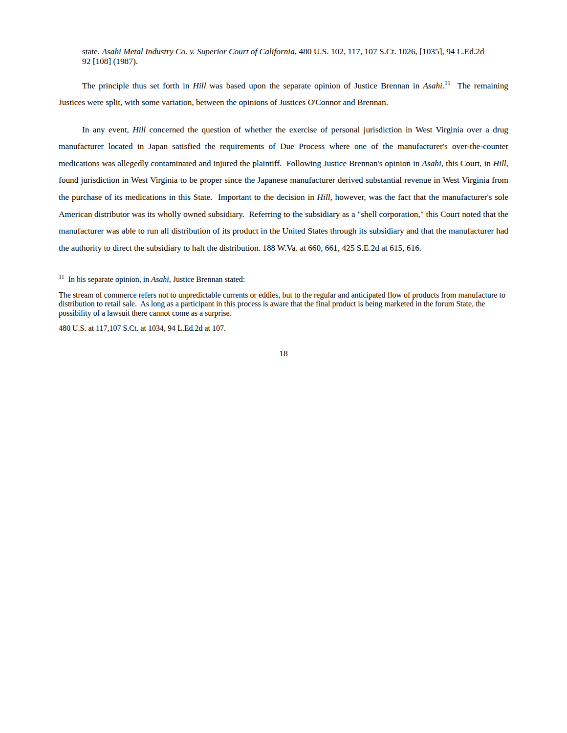state. Asahi Metal Industry Co. v. Superior Court of California, 480 U.S. 102, 117, 107 S.Ct. 1026, [1035], 94 L.Ed.2d 92 [108] (1987).
The principle thus set forth in Hill was based upon the separate opinion of Justice Brennan in Asahi.11 The remaining Justices were split, with some variation, between the opinions of Justices O'Connor and Brennan.
In any event, Hill concerned the question of whether the exercise of personal jurisdiction in West Virginia over a drug manufacturer located in Japan satisfied the requirements of Due Process where one of the manufacturer's over-the-counter medications was allegedly contaminated and injured the plaintiff. Following Justice Brennan's opinion in Asahi, this Court, in Hill, found jurisdiction in West Virginia to be proper since the Japanese manufacturer derived substantial revenue in West Virginia from the purchase of its medications in this State. Important to the decision in Hill, however, was the fact that the manufacturer's sole American distributor was its wholly owned subsidiary. Referring to the subsidiary as a "shell corporation," this Court noted that the manufacturer was able to run all distribution of its product in the United States through its subsidiary and that the manufacturer had the authority to direct the subsidiary to halt the distribution. 188 W.Va. at 660, 661, 425 S.E.2d at 615, 616.
11 In his separate opinion, in Asahi, Justice Brennan stated:
The stream of commerce refers not to unpredictable currents or eddies, but to the regular and anticipated flow of products from manufacture to distribution to retail sale. As long as a participant in this process is aware that the final product is being marketed in the forum State, the possibility of a lawsuit there cannot come as a surprise.
480 U.S. at 117,107 S.Ct. at 1034, 94 L.Ed.2d at 107.
18